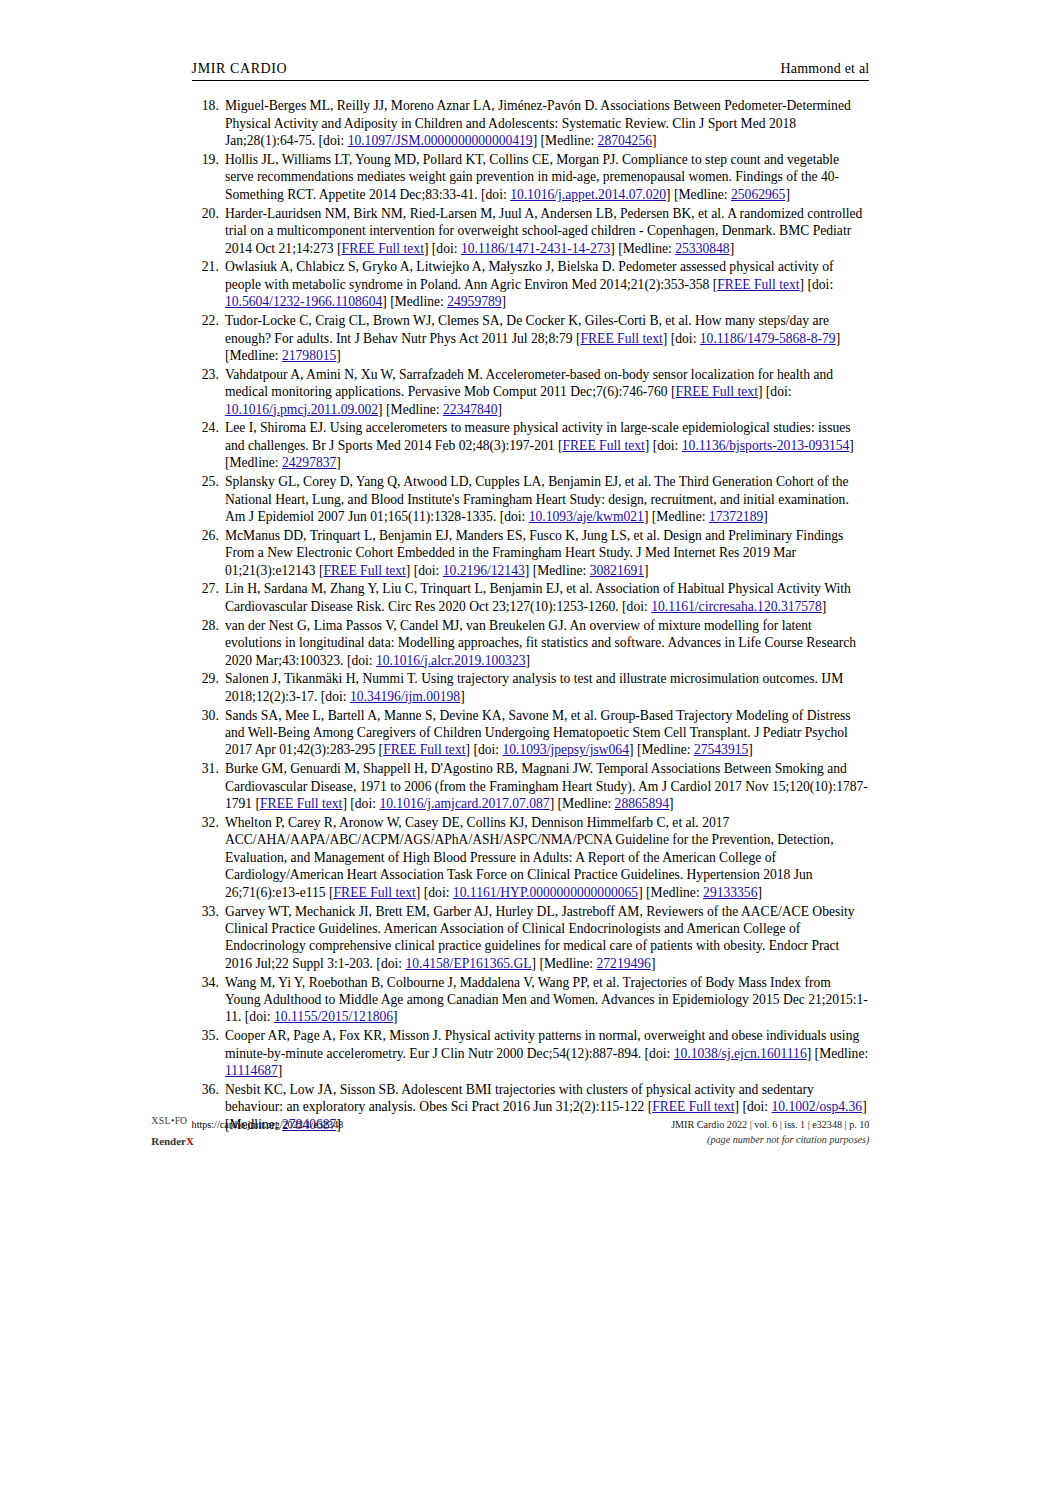JMIR CARDIO
Hammond et al
18. Miguel-Berges ML, Reilly JJ, Moreno Aznar LA, Jiménez-Pavón D. Associations Between Pedometer-Determined Physical Activity and Adiposity in Children and Adolescents: Systematic Review. Clin J Sport Med 2018 Jan;28(1):64-75. [doi: 10.1097/JSM.0000000000000419] [Medline: 28704256]
19. Hollis JL, Williams LT, Young MD, Pollard KT, Collins CE, Morgan PJ. Compliance to step count and vegetable serve recommendations mediates weight gain prevention in mid-age, premenopausal women. Findings of the 40-Something RCT. Appetite 2014 Dec;83:33-41. [doi: 10.1016/j.appet.2014.07.020] [Medline: 25062965]
20. Harder-Lauridsen NM, Birk NM, Ried-Larsen M, Juul A, Andersen LB, Pedersen BK, et al. A randomized controlled trial on a multicomponent intervention for overweight school-aged children - Copenhagen, Denmark. BMC Pediatr 2014 Oct 21;14:273 [FREE Full text] [doi: 10.1186/1471-2431-14-273] [Medline: 25330848]
21. Owlasiuk A, Chlabicz S, Gryko A, Litwiejko A, Małyszko J, Bielska D. Pedometer assessed physical activity of people with metabolic syndrome in Poland. Ann Agric Environ Med 2014;21(2):353-358 [FREE Full text] [doi: 10.5604/1232-1966.1108604] [Medline: 24959789]
22. Tudor-Locke C, Craig CL, Brown WJ, Clemes SA, De Cocker K, Giles-Corti B, et al. How many steps/day are enough? For adults. Int J Behav Nutr Phys Act 2011 Jul 28;8:79 [FREE Full text] [doi: 10.1186/1479-5868-8-79] [Medline: 21798015]
23. Vahdatpour A, Amini N, Xu W, Sarrafzadeh M. Accelerometer-based on-body sensor localization for health and medical monitoring applications. Pervasive Mob Comput 2011 Dec;7(6):746-760 [FREE Full text] [doi: 10.1016/j.pmcj.2011.09.002] [Medline: 22347840]
24. Lee I, Shiroma EJ. Using accelerometers to measure physical activity in large-scale epidemiological studies: issues and challenges. Br J Sports Med 2014 Feb 02;48(3):197-201 [FREE Full text] [doi: 10.1136/bjsports-2013-093154] [Medline: 24297837]
25. Splansky GL, Corey D, Yang Q, Atwood LD, Cupples LA, Benjamin EJ, et al. The Third Generation Cohort of the National Heart, Lung, and Blood Institute's Framingham Heart Study: design, recruitment, and initial examination. Am J Epidemiol 2007 Jun 01;165(11):1328-1335. [doi: 10.1093/aje/kwm021] [Medline: 17372189]
26. McManus DD, Trinquart L, Benjamin EJ, Manders ES, Fusco K, Jung LS, et al. Design and Preliminary Findings From a New Electronic Cohort Embedded in the Framingham Heart Study. J Med Internet Res 2019 Mar 01;21(3):e12143 [FREE Full text] [doi: 10.2196/12143] [Medline: 30821691]
27. Lin H, Sardana M, Zhang Y, Liu C, Trinquart L, Benjamin EJ, et al. Association of Habitual Physical Activity With Cardiovascular Disease Risk. Circ Res 2020 Oct 23;127(10):1253-1260. [doi: 10.1161/circresaha.120.317578]
28. van der Nest G, Lima Passos V, Candel MJ, van Breukelen GJ. An overview of mixture modelling for latent evolutions in longitudinal data: Modelling approaches, fit statistics and software. Advances in Life Course Research 2020 Mar;43:100323. [doi: 10.1016/j.alcr.2019.100323]
29. Salonen J, Tikanmäki H, Nummi T. Using trajectory analysis to test and illustrate microsimulation outcomes. IJM 2018;12(2):3-17. [doi: 10.34196/ijm.00198]
30. Sands SA, Mee L, Bartell A, Manne S, Devine KA, Savone M, et al. Group-Based Trajectory Modeling of Distress and Well-Being Among Caregivers of Children Undergoing Hematopoetic Stem Cell Transplant. J Pediatr Psychol 2017 Apr 01;42(3):283-295 [FREE Full text] [doi: 10.1093/jpepsy/jsw064] [Medline: 27543915]
31. Burke GM, Genuardi M, Shappell H, D'Agostino RB, Magnani JW. Temporal Associations Between Smoking and Cardiovascular Disease, 1971 to 2006 (from the Framingham Heart Study). Am J Cardiol 2017 Nov 15;120(10):1787-1791 [FREE Full text] [doi: 10.1016/j.amjcard.2017.07.087] [Medline: 28865894]
32. Whelton P, Carey R, Aronow W, Casey DE, Collins KJ, Dennison Himmelfarb C, et al. 2017 ACC/AHA/AAPA/ABC/ACPM/AGS/APhA/ASH/ASPC/NMA/PCNA Guideline for the Prevention, Detection, Evaluation, and Management of High Blood Pressure in Adults: A Report of the American College of Cardiology/American Heart Association Task Force on Clinical Practice Guidelines. Hypertension 2018 Jun 26;71(6):e13-e115 [FREE Full text] [doi: 10.1161/HYP.0000000000000065] [Medline: 29133356]
33. Garvey WT, Mechanick JI, Brett EM, Garber AJ, Hurley DL, Jastreboff AM, Reviewers of the AACE/ACE Obesity Clinical Practice Guidelines. American Association of Clinical Endocrinologists and American College of Endocrinology comprehensive clinical practice guidelines for medical care of patients with obesity. Endocr Pract 2016 Jul;22 Suppl 3:1-203. [doi: 10.4158/EP161365.GL] [Medline: 27219496]
34. Wang M, Yi Y, Roebothan B, Colbourne J, Maddalena V, Wang PP, et al. Trajectories of Body Mass Index from Young Adulthood to Middle Age among Canadian Men and Women. Advances in Epidemiology 2015 Dec 21;2015:1-11. [doi: 10.1155/2015/121806]
35. Cooper AR, Page A, Fox KR, Misson J. Physical activity patterns in normal, overweight and obese individuals using minute-by-minute accelerometry. Eur J Clin Nutr 2000 Dec;54(12):887-894. [doi: 10.1038/sj.ejcn.1601116] [Medline: 11114687]
36. Nesbit KC, Low JA, Sisson SB. Adolescent BMI trajectories with clusters of physical activity and sedentary behaviour: an exploratory analysis. Obes Sci Pract 2016 Jun 31;2(2):115-122 [FREE Full text] [doi: 10.1002/osp4.36] [Medline: 27840687]
XSL•FO
RenderX
https://cardio.jmir.org/2022/1/e32348
JMIR Cardio 2022 | vol. 6 | iss. 1 | e32348 | p. 10
(page number not for citation purposes)